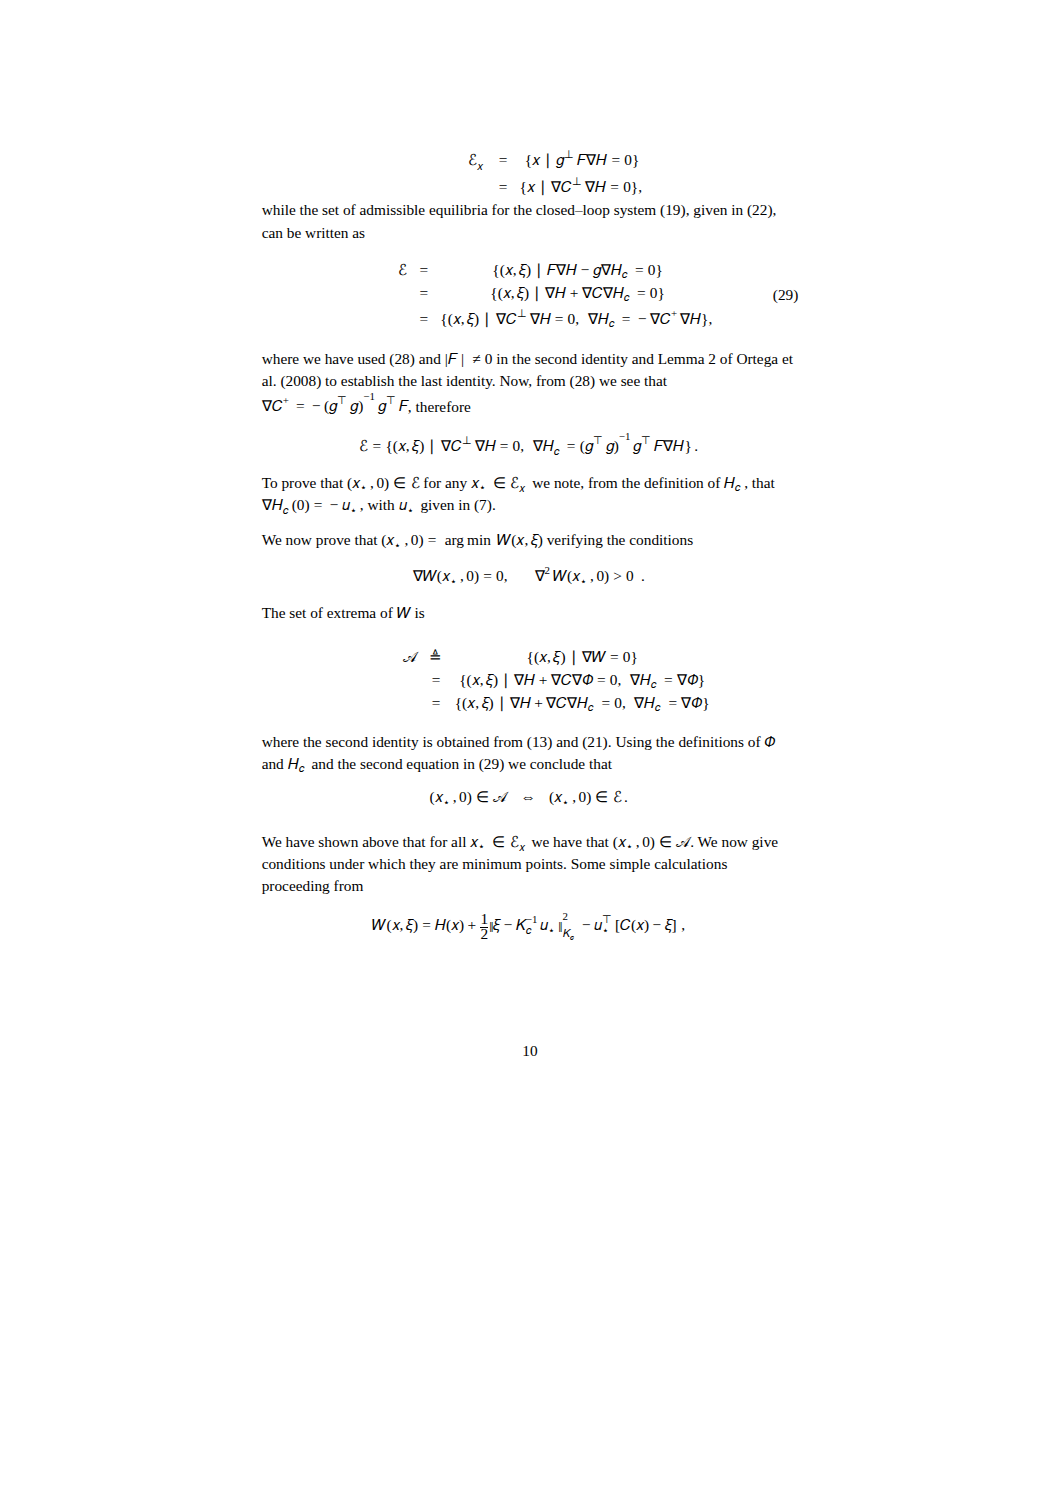ℰx = { x∣ g⊥F∇H=0 } = { x∣ ∇C⊥∇H=0 } ,
while the set of admissible equilibria for the closed–loop system (19), given in (22), can be written as
ℰ = { (x,ξ) ∣ F∇H−g∇Hc=0 } = { (x,ξ) ∣ ∇H+∇C∇Hc=0 } = { (x,ξ) ∣ ∇C⊥∇H=0, ∇Hc=−∇C+∇H } ,
(29)
where we have used (28) and |F|≠0 in the second identity and Lemma 2 of Ortega et al. (2008) to establish the last identity. Now, from (28) we see that ∇C+=−(g⊤g)−1g⊤F, therefore
ℰ= { (x,ξ) ∣ ∇C⊥∇H=0, ∇Hc= (g⊤g)−1 g⊤F∇H } .
To prove that (x⋆,0)∈ℰ for any x⋆∈ℰx we note, from the definition of Hc, that ∇Hc(0)=−u⋆, with u⋆ given in (7).
We now prove that (x⋆,0)=arg minW(x,ξ) verifying the conditions
∇W(x⋆,0)=0, ∇2W(x⋆,0)>0 .
The set of extrema of W is
𝒜 ≜ { (x,ξ) ∣ ∇W=0 } = { (x,ξ) ∣ ∇H+∇C∇Φ=0, ∇Hc=∇Φ } = { (x,ξ) ∣ ∇H+∇C∇Hc=0, ∇Hc=∇Φ }
where the second identity is obtained from (13) and (21). Using the definitions of Φ and Hc and the second equation in (29) we conclude that
(x⋆,0) ∈𝒜 ⇔ (x⋆,0) ∈ℰ.
We have shown above that for all x⋆∈ℰx we have that (x⋆,0)∈𝒜. We now give conditions under which they are minimum points. Some simple calculations proceeding from
W(x,ξ)= H(x)+ 12 ‖ξ−Kc−1u⋆‖ Kc 2 − u⋆⊤ [C(x)−ξ] ,
10